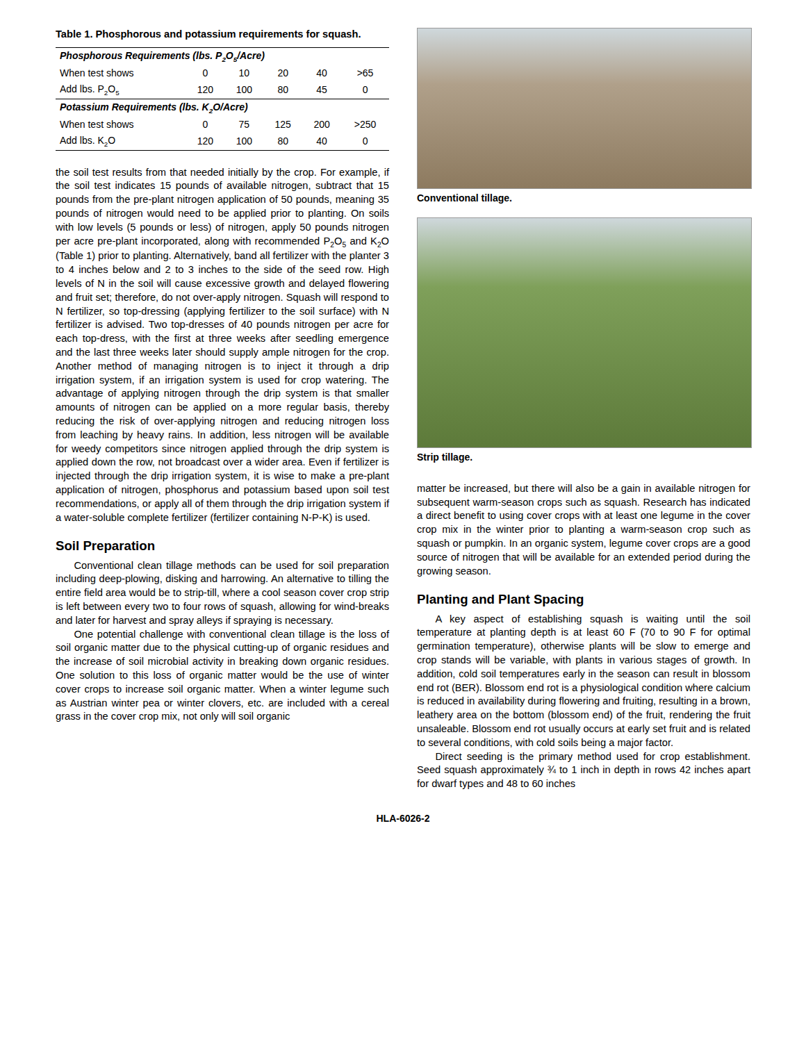Table 1. Phosphorous and potassium requirements for squash.
| Phosphorous Requirements (lbs. P 2 O 5 /Acre) |
| When test shows | 0 | 10 | 20 | 40 | >65 |
| Add lbs. P 2 O 5 | 120 | 100 | 80 | 45 | 0 |
| Potassium Requirements (lbs. K 2 O/Acre) |
| When test shows | 0 | 75 | 125 | 200 | >250 |
| Add lbs. K 2 O | 120 | 100 | 80 | 40 | 0 |
the soil test results from that needed initially by the crop. For example, if the soil test indicates 15 pounds of available nitrogen, subtract that 15 pounds from the pre-plant nitrogen application of 50 pounds, meaning 35 pounds of nitrogen would need to be applied prior to planting. On soils with low levels (5 pounds or less) of nitrogen, apply 50 pounds nitrogen per acre pre-plant incorporated, along with recommended P2O5 and K2O (Table 1) prior to planting. Alternatively, band all fertilizer with the planter 3 to 4 inches below and 2 to 3 inches to the side of the seed row. High levels of N in the soil will cause excessive growth and delayed flowering and fruit set; therefore, do not over-apply nitrogen. Squash will respond to N fertilizer, so top-dressing (applying fertilizer to the soil surface) with N fertilizer is advised. Two top-dresses of 40 pounds nitrogen per acre for each top-dress, with the first at three weeks after seedling emergence and the last three weeks later should supply ample nitrogen for the crop. Another method of managing nitrogen is to inject it through a drip irrigation system, if an irrigation system is used for crop watering. The advantage of applying nitrogen through the drip system is that smaller amounts of nitrogen can be applied on a more regular basis, thereby reducing the risk of over-applying nitrogen and reducing nitrogen loss from leaching by heavy rains. In addition, less nitrogen will be available for weedy competitors since nitrogen applied through the drip system is applied down the row, not broadcast over a wider area. Even if fertilizer is injected through the drip irrigation system, it is wise to make a pre-plant application of nitrogen, phosphorus and potassium based upon soil test recommendations, or apply all of them through the drip irrigation system if a water-soluble complete fertilizer (fertilizer containing N-P-K) is used.
Soil Preparation
Conventional clean tillage methods can be used for soil preparation including deep-plowing, disking and harrowing. An alternative to tilling the entire field area would be to strip-till, where a cool season cover crop strip is left between every two to four rows of squash, allowing for wind-breaks and later for harvest and spray alleys if spraying is necessary.
One potential challenge with conventional clean tillage is the loss of soil organic matter due to the physical cutting-up of organic residues and the increase of soil microbial activity in breaking down organic residues. One solution to this loss of organic matter would be the use of winter cover crops to increase soil organic matter. When a winter legume such as Austrian winter pea or winter clovers, etc. are included with a cereal grass in the cover crop mix, not only will soil organic
Conventional tillage.
Strip tillage.
matter be increased, but there will also be a gain in available nitrogen for subsequent warm-season crops such as squash. Research has indicated a direct benefit to using cover crops with at least one legume in the cover crop mix in the winter prior to planting a warm-season crop such as squash or pumpkin. In an organic system, legume cover crops are a good source of nitrogen that will be available for an extended period during the growing season.
Planting and Plant Spacing
A key aspect of establishing squash is waiting until the soil temperature at planting depth is at least 60 F (70 to 90 F for optimal germination temperature), otherwise plants will be slow to emerge and crop stands will be variable, with plants in various stages of growth. In addition, cold soil temperatures early in the season can result in blossom end rot (BER). Blossom end rot is a physiological condition where calcium is reduced in availability during flowering and fruiting, resulting in a brown, leathery area on the bottom (blossom end) of the fruit, rendering the fruit unsaleable. Blossom end rot usually occurs at early set fruit and is related to several conditions, with cold soils being a major factor.
Direct seeding is the primary method used for crop establishment. Seed squash approximately ¾ to 1 inch in depth in rows 42 inches apart for dwarf types and 48 to 60 inches
HLA-6026-2